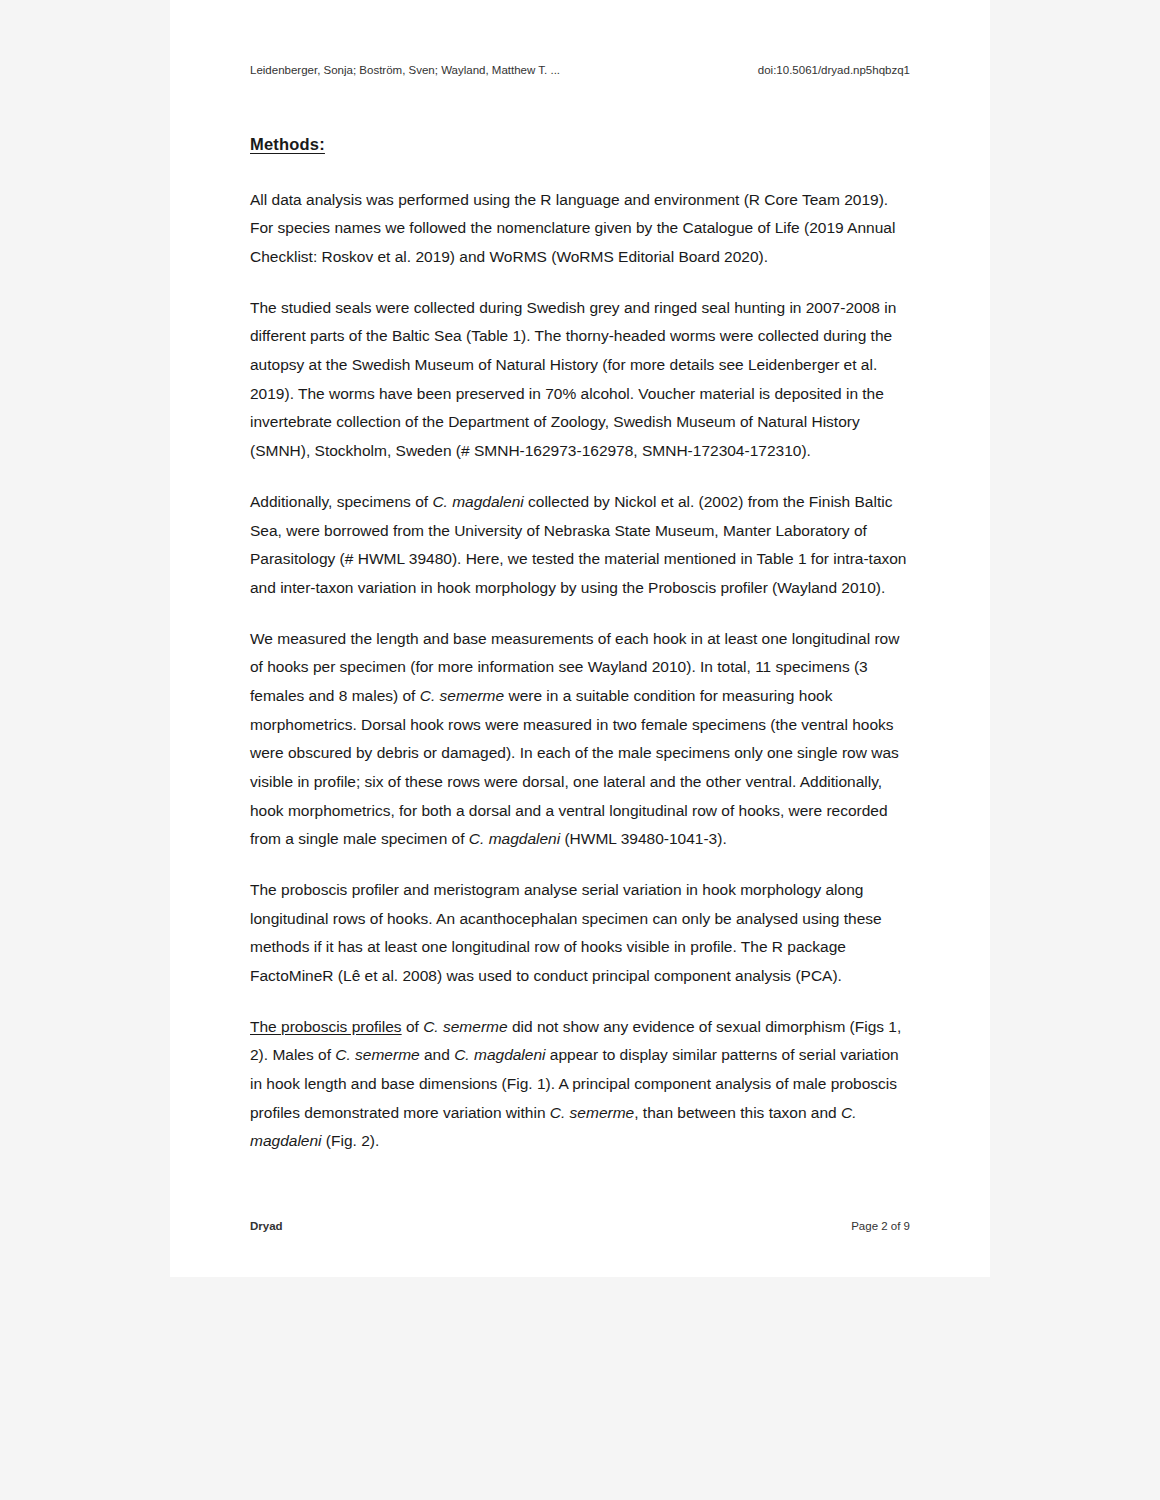Leidenberger, Sonja; Boström, Sven; Wayland, Matthew T. ... doi:10.5061/dryad.np5hqbzq1
Methods:
All data analysis was performed using the R language and environment (R Core Team 2019). For species names we followed the nomenclature given by the Catalogue of Life (2019 Annual Checklist: Roskov et al. 2019) and WoRMS (WoRMS Editorial Board 2020).
The studied seals were collected during Swedish grey and ringed seal hunting in 2007-2008 in different parts of the Baltic Sea (Table 1). The thorny-headed worms were collected during the autopsy at the Swedish Museum of Natural History (for more details see Leidenberger et al. 2019). The worms have been preserved in 70% alcohol. Voucher material is deposited in the invertebrate collection of the Department of Zoology, Swedish Museum of Natural History (SMNH), Stockholm, Sweden (# SMNH-162973-162978, SMNH-172304-172310).
Additionally, specimens of C. magdaleni collected by Nickol et al. (2002) from the Finish Baltic Sea, were borrowed from the University of Nebraska State Museum, Manter Laboratory of Parasitology (# HWML 39480). Here, we tested the material mentioned in Table 1 for intra-taxon and inter-taxon variation in hook morphology by using the Proboscis profiler (Wayland 2010).
We measured the length and base measurements of each hook in at least one longitudinal row of hooks per specimen (for more information see Wayland 2010). In total, 11 specimens (3 females and 8 males) of C. semerme were in a suitable condition for measuring hook morphometrics. Dorsal hook rows were measured in two female specimens (the ventral hooks were obscured by debris or damaged). In each of the male specimens only one single row was visible in profile; six of these rows were dorsal, one lateral and the other ventral. Additionally, hook morphometrics, for both a dorsal and a ventral longitudinal row of hooks, were recorded from a single male specimen of C. magdaleni (HWML 39480-1041-3).
The proboscis profiler and meristogram analyse serial variation in hook morphology along longitudinal rows of hooks. An acanthocephalan specimen can only be analysed using these methods if it has at least one longitudinal row of hooks visible in profile. The R package FactoMineR (Lê et al. 2008) was used to conduct principal component analysis (PCA).
The proboscis profiles of C. semerme did not show any evidence of sexual dimorphism (Figs 1, 2). Males of C. semerme and C. magdaleni appear to display similar patterns of serial variation in hook length and base dimensions (Fig. 1). A principal component analysis of male proboscis profiles demonstrated more variation within C. semerme, than between this taxon and C. magdaleni (Fig. 2).
Dryad Page 2 of 9